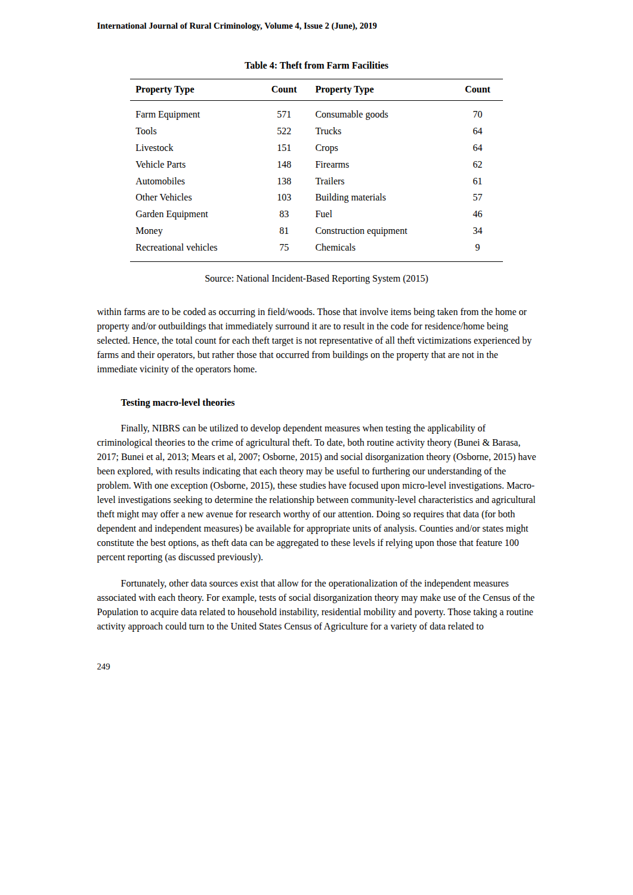International Journal of Rural Criminology, Volume 4, Issue 2 (June), 2019
Table 4: Theft from Farm Facilities
| Property Type | Count | Property Type | Count |
| --- | --- | --- | --- |
| Farm Equipment | 571 | Consumable goods | 70 |
| Tools | 522 | Trucks | 64 |
| Livestock | 151 | Crops | 64 |
| Vehicle Parts | 148 | Firearms | 62 |
| Automobiles | 138 | Trailers | 61 |
| Other Vehicles | 103 | Building materials | 57 |
| Garden Equipment | 83 | Fuel | 46 |
| Money | 81 | Construction equipment | 34 |
| Recreational vehicles | 75 | Chemicals | 9 |
Source: National Incident-Based Reporting System (2015)
within farms are to be coded as occurring in field/woods. Those that involve items being taken from the home or property and/or outbuildings that immediately surround it are to result in the code for residence/home being selected. Hence, the total count for each theft target is not representative of all theft victimizations experienced by farms and their operators, but rather those that occurred from buildings on the property that are not in the immediate vicinity of the operators home.
Testing macro-level theories
Finally, NIBRS can be utilized to develop dependent measures when testing the applicability of criminological theories to the crime of agricultural theft. To date, both routine activity theory (Bunei & Barasa, 2017; Bunei et al, 2013; Mears et al, 2007; Osborne, 2015) and social disorganization theory (Osborne, 2015) have been explored, with results indicating that each theory may be useful to furthering our understanding of the problem. With one exception (Osborne, 2015), these studies have focused upon micro-level investigations. Macro-level investigations seeking to determine the relationship between community-level characteristics and agricultural theft might may offer a new avenue for research worthy of our attention. Doing so requires that data (for both dependent and independent measures) be available for appropriate units of analysis. Counties and/or states might constitute the best options, as theft data can be aggregated to these levels if relying upon those that feature 100 percent reporting (as discussed previously).
Fortunately, other data sources exist that allow for the operationalization of the independent measures associated with each theory. For example, tests of social disorganization theory may make use of the Census of the Population to acquire data related to household instability, residential mobility and poverty. Those taking a routine activity approach could turn to the United States Census of Agriculture for a variety of data related to
249